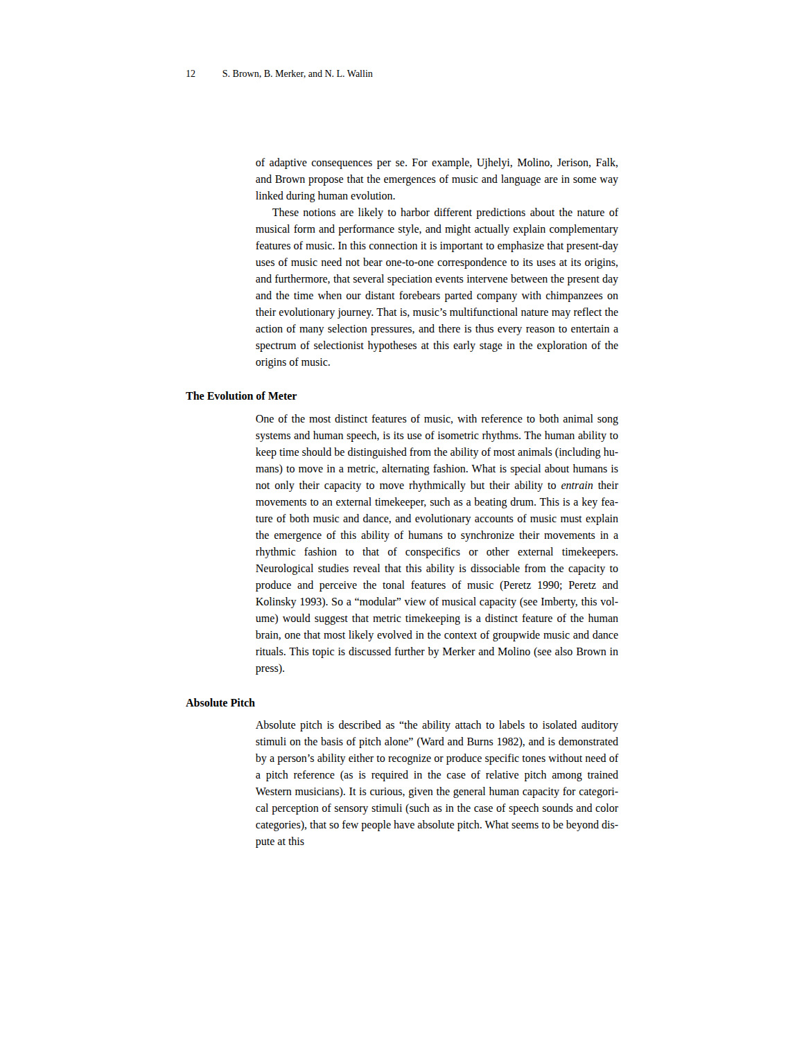12 S. Brown, B. Merker, and N. L. Wallin
of adaptive consequences per se. For example, Ujhelyi, Molino, Jerison, Falk, and Brown propose that the emergences of music and language are in some way linked during human evolution.
These notions are likely to harbor different predictions about the nature of musical form and performance style, and might actually explain complementary features of music. In this connection it is important to emphasize that present-day uses of music need not bear one-to-one correspondence to its uses at its origins, and furthermore, that several speciation events intervene between the present day and the time when our distant forebears parted company with chimpanzees on their evolutionary journey. That is, music’s multifunctional nature may reflect the action of many selection pressures, and there is thus every reason to entertain a spectrum of selectionist hypotheses at this early stage in the exploration of the origins of music.
The Evolution of Meter
One of the most distinct features of music, with reference to both animal song systems and human speech, is its use of isometric rhythms. The human ability to keep time should be distinguished from the ability of most animals (including humans) to move in a metric, alternating fashion. What is special about humans is not only their capacity to move rhythmically but their ability to entrain their movements to an external timekeeper, such as a beating drum. This is a key feature of both music and dance, and evolutionary accounts of music must explain the emergence of this ability of humans to synchronize their movements in a rhythmic fashion to that of conspecifics or other external timekeepers. Neurological studies reveal that this ability is dissociable from the capacity to produce and perceive the tonal features of music (Peretz 1990; Peretz and Kolinsky 1993). So a “modular” view of musical capacity (see Imberty, this volume) would suggest that metric timekeeping is a distinct feature of the human brain, one that most likely evolved in the context of groupwide music and dance rituals. This topic is discussed further by Merker and Molino (see also Brown in press).
Absolute Pitch
Absolute pitch is described as “the ability attach to labels to isolated auditory stimuli on the basis of pitch alone” (Ward and Burns 1982), and is demonstrated by a person’s ability either to recognize or produce specific tones without need of a pitch reference (as is required in the case of relative pitch among trained Western musicians). It is curious, given the general human capacity for categorical perception of sensory stimuli (such as in the case of speech sounds and color categories), that so few people have absolute pitch. What seems to be beyond dispute at this